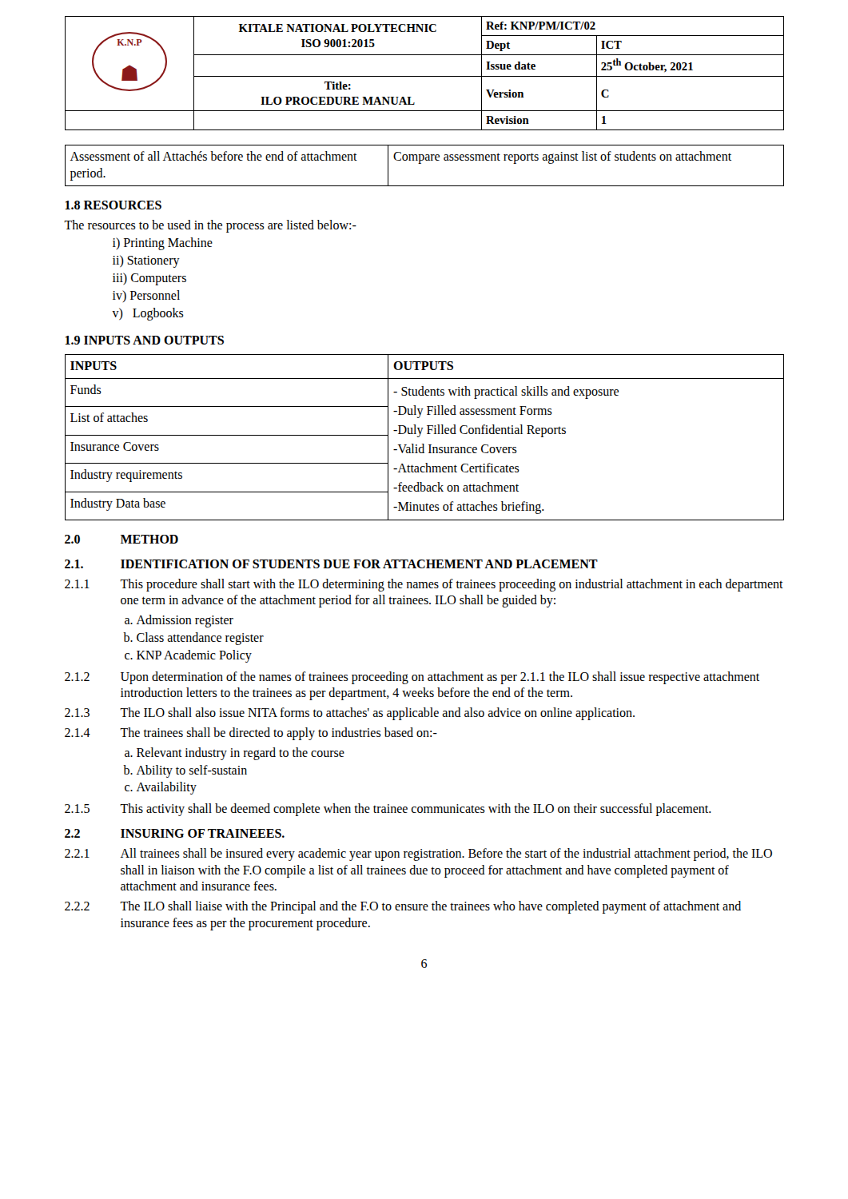| K.N.P ☗ | KITALE NATIONAL POLYTECHNIC ISO 9001:2015 | Ref: KNP/PM/ICT/02 |
| Dept | ICT |
| | Issue date | 25 th October, 2021 |
| Title: ILO PROCEDURE MANUAL | Version | C |
| | | Revision | 1 |
| Assessment of all Attachés before the end of attachment period. | Compare assessment reports against list of students on attachment |
1.8 RESOURCES
The resources to be used in the process are listed below:-
i) Printing Machine
ii) Stationery
iii) Computers
iv) Personnel
v) Logbooks
1.9 INPUTS AND OUTPUTS
| INPUTS | OUTPUTS |
| --- | --- |
| Funds | - Students with practical skills and exposure -Duly Filled assessment Forms -Duly Filled Confidential Reports -Valid Insurance Covers -Attachment Certificates -feedback on attachment -Minutes of attaches briefing. |
| List of attaches |
| Insurance Covers |
| Industry requirements |
| Industry Data base |
2.0
METHOD
2.1.
IDENTIFICATION OF STUDENTS DUE FOR ATTACHEMENT AND PLACEMENT
2.1.1
This procedure shall start with the ILO determining the names of trainees proceeding on industrial attachment in each department one term in advance of the attachment period for all trainees. ILO shall be guided by:
Admission register
Class attendance register
KNP Academic Policy
2.1.2
Upon determination of the names of trainees proceeding on attachment as per 2.1.1 the ILO shall issue respective attachment introduction letters to the trainees as per department, 4 weeks before the end of the term.
2.1.3
The ILO shall also issue NITA forms to attaches' as applicable and also advice on online application.
2.1.4
The trainees shall be directed to apply to industries based on:-
Relevant industry in regard to the course
Ability to self-sustain
Availability
2.1.5
This activity shall be deemed complete when the trainee communicates with the ILO on their successful placement.
2.2
INSURING OF TRAINEEES.
2.2.1
All trainees shall be insured every academic year upon registration. Before the start of the industrial attachment period, the ILO shall in liaison with the F.O compile a list of all trainees due to proceed for attachment and have completed payment of attachment and insurance fees.
2.2.2
The ILO shall liaise with the Principal and the F.O to ensure the trainees who have completed payment of attachment and insurance fees as per the procurement procedure.
6